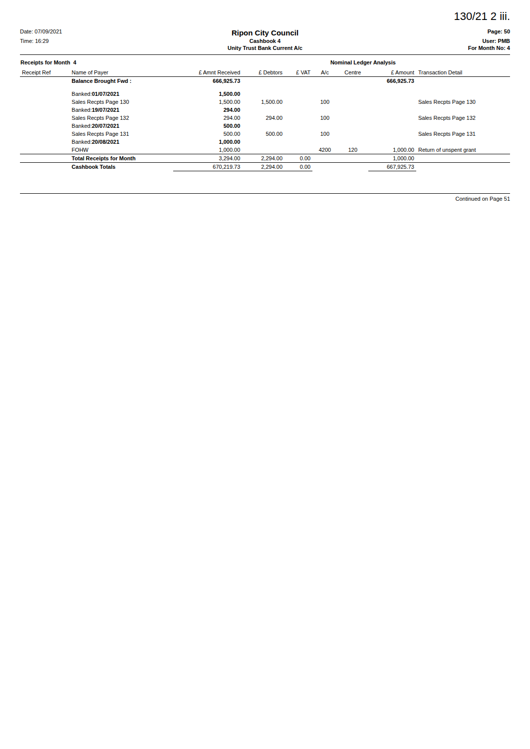130/21 2 iii.
| Date: 07/09/2021 | Ripon City Council | Page: 50 |
| Time: 16:29 | Cashbook 4 | User: PMB |
| | Unity Trust Bank Current A/c | For Month No: 4 |
| Receipts for Month 4 | Nominal Ledger Analysis |
| Receipt Ref | Name of Payer | £ Amnt Received | £ Debtors | £ VAT | A/c | Centre | £ Amount | Transaction Detail |
| --- | --- | --- | --- | --- | --- | --- | --- | --- |
| | Balance Brought Fwd : | 666,925.73 | | | | | 666,925.73 | |
| | Banked: 01/07/2021 | 1,500.00 | | | | | | |
| | Sales Recpts Page 130 | 1,500.00 | 1,500.00 | | 100 | | | Sales Recpts Page 130 |
| | Banked: 19/07/2021 | 294.00 | | | | | | |
| | Sales Recpts Page 132 | 294.00 | 294.00 | | 100 | | | Sales Recpts Page 132 |
| | Banked: 20/07/2021 | 500.00 | | | | | | |
| | Sales Recpts Page 131 | 500.00 | 500.00 | | 100 | | | Sales Recpts Page 131 |
| | Banked: 20/08/2021 | 1,000.00 | | | | | | |
| | FOHW | 1,000.00 | | | 4200 | 120 | 1,000.00 | Return of unspent grant |
| | Total Receipts for Month | 3,294.00 | 2,294.00 | 0.00 | | | 1,000.00 | |
| | Cashbook Totals | 670,219.73 | 2,294.00 | 0.00 | | | 667,925.73 | |
Continued on Page 51